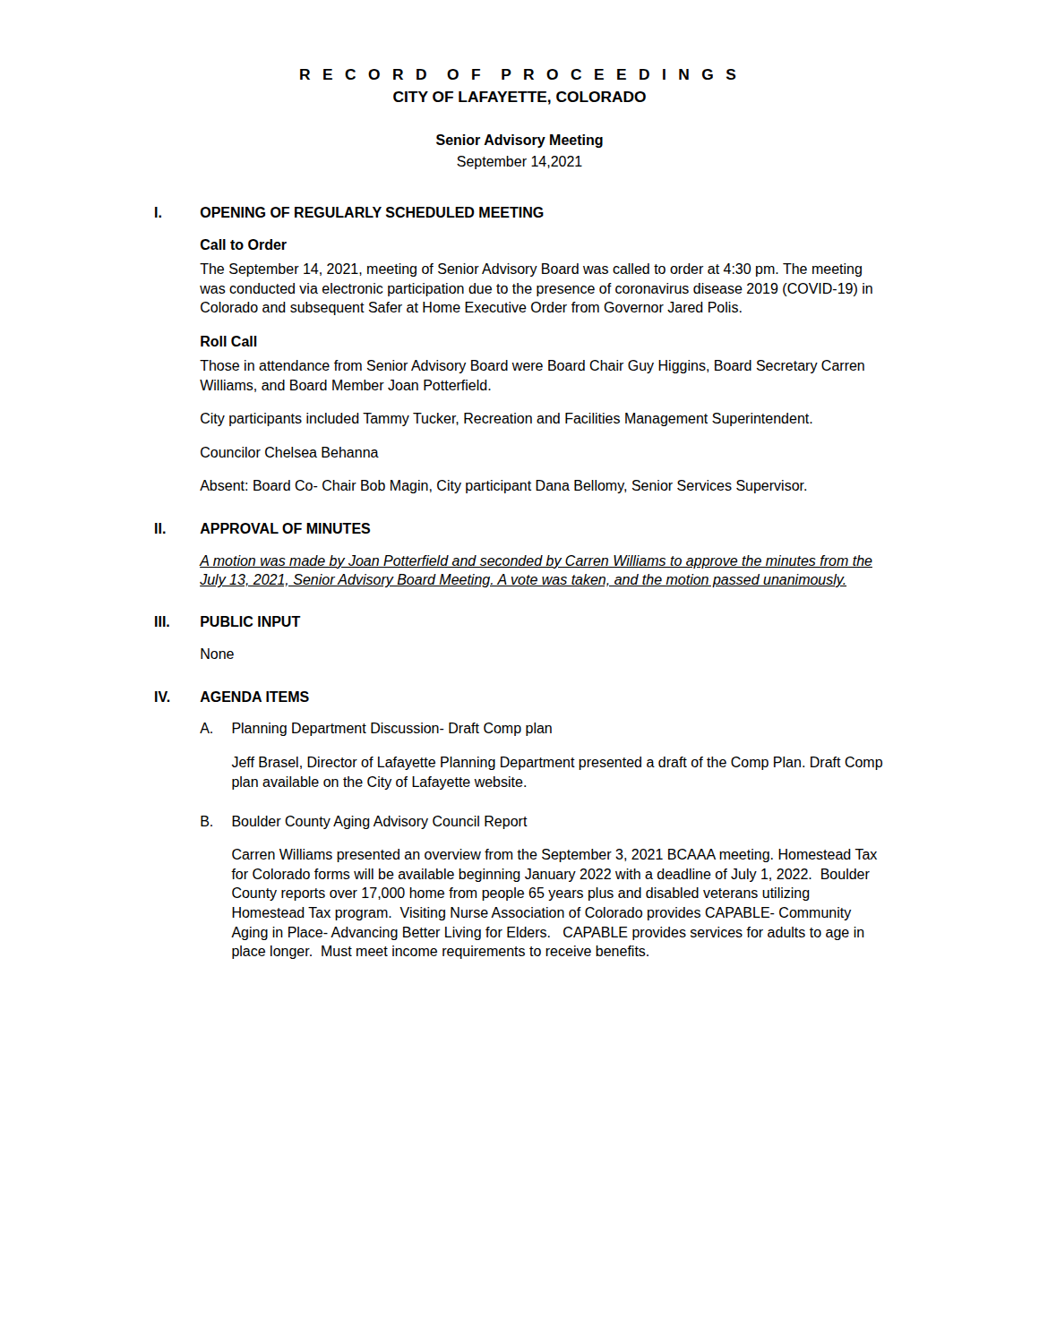R E C O R D O F P R O C E E D I N G S
CITY OF LAFAYETTE, COLORADO
Senior Advisory Meeting
September 14,2021
Opening of Regularly Scheduled Meeting
Call to Order
The September 14, 2021, meeting of Senior Advisory Board was called to order at 4:30 pm. The meeting was conducted via electronic participation due to the presence of coronavirus disease 2019 (COVID-19) in Colorado and subsequent Safer at Home Executive Order from Governor Jared Polis.
Roll Call
Those in attendance from Senior Advisory Board were Board Chair Guy Higgins, Board Secretary Carren Williams, and Board Member Joan Potterfield.
City participants included Tammy Tucker, Recreation and Facilities Management Superintendent.
Councilor Chelsea Behanna
Absent: Board Co- Chair Bob Magin, City participant Dana Bellomy, Senior Services Supervisor.
Approval of Minutes
A motion was made by Joan Potterfield and seconded by Carren Williams to approve the minutes from the July 13, 2021, Senior Advisory Board Meeting. A vote was taken, and the motion passed unanimously.
Public Input
None
Agenda Items
Planning Department Discussion- Draft Comp plan
Jeff Brasel, Director of Lafayette Planning Department presented a draft of the Comp Plan. Draft Comp plan available on the City of Lafayette website.
Boulder County Aging Advisory Council Report
Carren Williams presented an overview from the September 3, 2021 BCAAA meeting. Homestead Tax for Colorado forms will be available beginning January 2022 with a deadline of July 1, 2022. Boulder County reports over 17,000 home from people 65 years plus and disabled veterans utilizing Homestead Tax program. Visiting Nurse Association of Colorado provides CAPABLE- Community Aging in Place- Advancing Better Living for Elders. CAPABLE provides services for adults to age in place longer. Must meet income requirements to receive benefits.